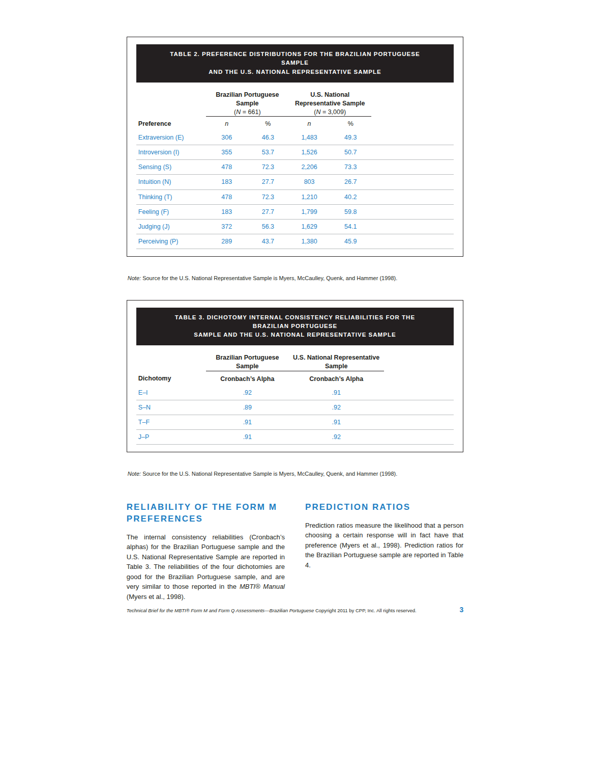TABLE 2. PREFERENCE DISTRIBUTIONS FOR THE BRAZILIAN PORTUGUESE SAMPLE
AND THE U.S. NATIONAL REPRESENTATIVE SAMPLE
| | Brazilian Portuguese Sample ( N = 661) | U.S. National Representative Sample ( N = 3,009) | |
| --- | --- | --- | --- |
| Preference | n | % | n | % | |
| Extraversion (E) | 306 | 46.3 | 1,483 | 49.3 | |
| Introversion (I) | 355 | 53.7 | 1,526 | 50.7 | |
| Sensing (S) | 478 | 72.3 | 2,206 | 73.3 | |
| Intuition (N) | 183 | 27.7 | 803 | 26.7 | |
| Thinking (T) | 478 | 72.3 | 1,210 | 40.2 | |
| Feeling (F) | 183 | 27.7 | 1,799 | 59.8 | |
| Judging (J) | 372 | 56.3 | 1,629 | 54.1 | |
| Perceiving (P) | 289 | 43.7 | 1,380 | 45.9 | |
Note: Source for the U.S. National Representative Sample is Myers, McCaulley, Quenk, and Hammer (1998).
TABLE 3. DICHOTOMY INTERNAL CONSISTENCY RELIABILITIES FOR THE BRAZILIAN PORTUGUESE
SAMPLE AND THE U.S. NATIONAL REPRESENTATIVE SAMPLE
| | Brazilian Portuguese Sample | U.S. National Representative Sample | |
| --- | --- | --- | --- |
| Dichotomy | Cronbach’s Alpha | Cronbach’s Alpha | |
| E–I | .92 | .91 | |
| S–N | .89 | .92 | |
| T–F | .91 | .91 | |
| J–P | .91 | .92 | |
Note: Source for the U.S. National Representative Sample is Myers, McCaulley, Quenk, and Hammer (1998).
Reliability of the Form M
Preferences
The internal consistency reliabilities (Cronbach’s alphas) for the Brazilian Portuguese sample and the U.S. National Representative Sample are reported in Table 3. The reliabilities of the four dichotomies are good for the Brazilian Portuguese sample, and are very similar to those reported in the MBTI® Manual (Myers et al., 1998).
Prediction Ratios
Prediction ratios measure the likelihood that a person choosing a certain response will in fact have that preference (Myers et al., 1998). Prediction ratios for the Brazilian Portuguese sample are reported in Table 4.
Technical Brief for the MBTI® Form M and Form Q Assessments—Brazilian Portuguese Copyright 2011 by CPP, Inc. All rights reserved.
3